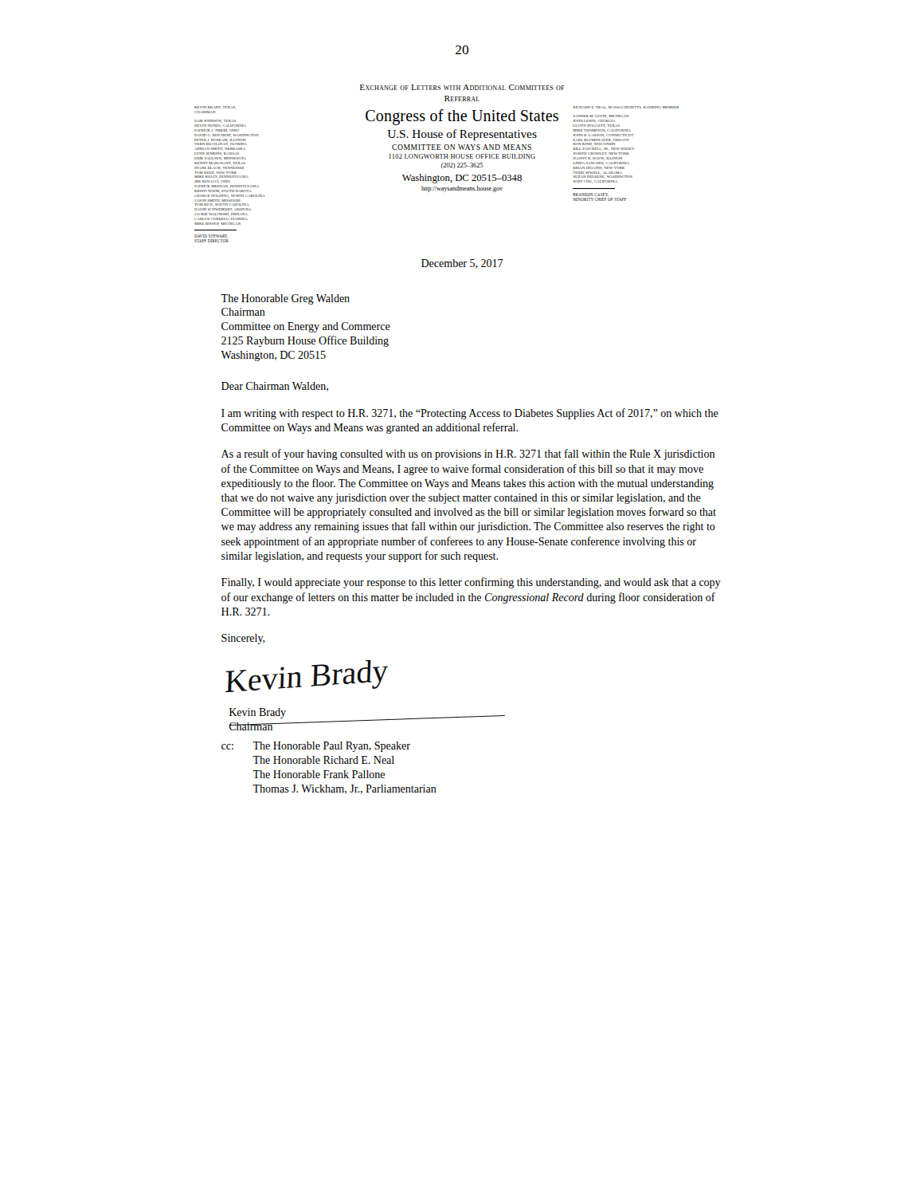20
Exchange of Letters with Additional Committees of
Referral
KEVIN BRADY, TEXAS,
CHAIRMAN
SAM JOHNSON, TEXAS
DEVIN NUNES, CALIFORNIA
PATRICK J. TIBERI, OHIO
DAVID G. REICHERT, WASHINGTON
PETER J. ROSKAM, ILLINOIS
VERN BUCHANAN, FLORIDA
ADRIAN SMITH, NEBRASKA
LYNN JENKINS, KANSAS
ERIK PAULSEN, MINNESOTA
KENNY MARCHANT, TEXAS
DIANE BLACK, TENNESSEE
TOM REED, NEW YORK
MIKE KELLY, PENNSYLVANIA
JIM RENACCI, OHIO
PATRICK MEEHAN, PENNSYLVANIA
KRISTI NOEM, SOUTH DAKOTA
GEORGE HOLDING, NORTH CAROLINA
JASON SMITH, MISSOURI
TOM RICE, SOUTH CAROLINA
DAVID SCHWEIKERT, ARIZONA
JACKIE WALORSKI, INDIANA
CARLOS CURBELO, FLORIDA
MIKE BISHOP, MICHIGAN
DAVID STEWART,
STAFF DIRECTOR
Congress of the United States
U.S. House of Representatives
Committee on Ways and Means
1102 Longworth House Office Building
(202) 225–3625
Washington, DC 20515–0348
http://waysandmeans.house.gov
RICHARD E. NEAL, MASSACHUSETTS, RANKING MEMBER
SANDER M. LEVIN, MICHIGAN
JOHN LEWIS, GEORGIA
LLOYD DOGGETT, TEXAS
MIKE THOMPSON, CALIFORNIA
JOHN B. LARSON, CONNECTICUT
EARL BLUMENAUER, OREGON
RON KIND, WISCONSIN
BILL PASCRELL, JR., NEW JERSEY
JOSEPH CROWLEY, NEW YORK
DANNY K. DAVIS, ILLINOIS
LINDA SÁNCHEZ, CALIFORNIA
BRIAN HIGGINS, NEW YORK
TERRI SEWELL, ALABAMA
SUZAN DelBENE, WASHINGTON
JUDY CHU, CALIFORNIA
BRANDON CASEY,
MINORITY CHIEF OF STAFF
December 5, 2017
The Honorable Greg Walden
Chairman
Committee on Energy and Commerce
2125 Rayburn House Office Building
Washington, DC 20515
Dear Chairman Walden,
I am writing with respect to H.R. 3271, the “Protecting Access to Diabetes Supplies Act of 2017,” on which the Committee on Ways and Means was granted an additional referral.
As a result of your having consulted with us on provisions in H.R. 3271 that fall within the Rule X jurisdiction of the Committee on Ways and Means, I agree to waive formal consideration of this bill so that it may move expeditiously to the floor. The Committee on Ways and Means takes this action with the mutual understanding that we do not waive any jurisdiction over the subject matter contained in this or similar legislation, and the Committee will be appropriately consulted and involved as the bill or similar legislation moves forward so that we may address any remaining issues that fall within our jurisdiction. The Committee also reserves the right to seek appointment of an appropriate number of conferees to any House-Senate conference involving this or similar legislation, and requests your support for such request.
Finally, I would appreciate your response to this letter confirming this understanding, and would ask that a copy of our exchange of letters on this matter be included in the Congressional Record during floor consideration of H.R. 3271.
Sincerely,
Kevin Brady
Kevin Brady
Chairman
cc:
The Honorable Paul Ryan, Speaker
The Honorable Richard E. Neal
The Honorable Frank Pallone
Thomas J. Wickham, Jr., Parliamentarian